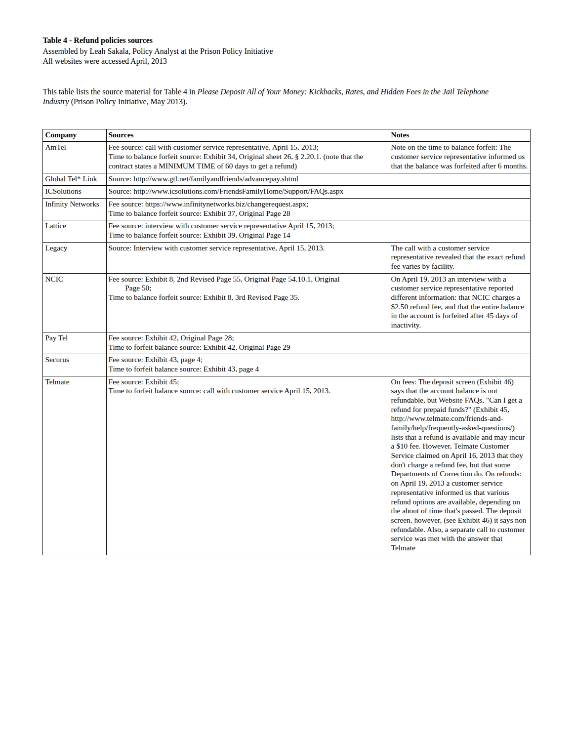Table 4 - Refund policies sources
Assembled by Leah Sakala, Policy Analyst at the Prison Policy Initiative
All websites were accessed April, 2013
This table lists the source material for Table 4 in Please Deposit All of Your Money: Kickbacks, Rates, and Hidden Fees in the Jail Telephone Industry (Prison Policy Initiative, May 2013).
| Company | Sources | Notes |
| --- | --- | --- |
| AmTel | Fee source: call with customer service representative, April 15, 2013; Time to balance forfeit source: Exhibit 34, Original sheet 26, § 2.20.1. (note that the contract states a MINIMUM TIME of 60 days to get a refund) | Note on the time to balance forfeit: The customer service representative informed us that the balance was forfeited after 6 months. |
| Global Tel* Link | Source: http://www.gtl.net/familyandfriends/advancepay.shtml | |
| ICSolutions | Source: http://www.icsolutions.com/FriendsFamilyHome/Support/FAQs.aspx | |
| Infinity Networks | Fee source: https://www.infinitynetworks.biz/changerequest.aspx; Time to balance forfeit source: Exhibit 37, Original Page 28 | |
| Lattice | Fee source: interview with customer service representative April 15, 2013; Time to balance forfeit source: Exhibit 39, Original Page 14 | |
| Legacy | Source: Interview with customer service representative, April 15, 2013. | The call with a customer service representative revealed that the exact refund fee varies by facility. |
| NCIC | Fee source: Exhibit 8, 2nd Revised Page 55, Original Page 54.10.1, Original Page 50; Time to balance forfeit source: Exhibit 8, 3rd Revised Page 35. | On April 19, 2013 an interview with a customer service representative reported different information: that NCIC charges a $2.50 refund fee, and that the entire balance in the account is forfeited after 45 days of inactivity. |
| Pay Tel | Fee source: Exhibit 42, Original Page 28; Time to forfeit balance source: Exhibit 42, Original Page 29 | |
| Securus | Fee source: Exhibit 43, page 4; Time to forfeit balance source: Exhibit 43, page 4 | |
| Telmate | Fee source: Exhibit 45; Time to forfeit balance source: call with customer service April 15, 2013. | On fees: The deposit screen (Exhibit 46) says that the account balance is not refundable, but Website FAQs, "Can I get a refund for prepaid funds?" (Exhibit 45, http://www.telmate.com/friends-and-family/help/frequently-asked-questions/) lists that a refund is available and may incur a $10 fee. However, Telmate Customer Service claimed on April 16, 2013 that they don't charge a refund fee, but that some Departments of Correction do. On refunds: on April 19, 2013 a customer service representative informed us that various refund options are available, depending on the about of time that's passed. The deposit screen, however, (see Exhibit 46) it says non refundable. Also, a separate call to customer service was met with the answer that Telmate |